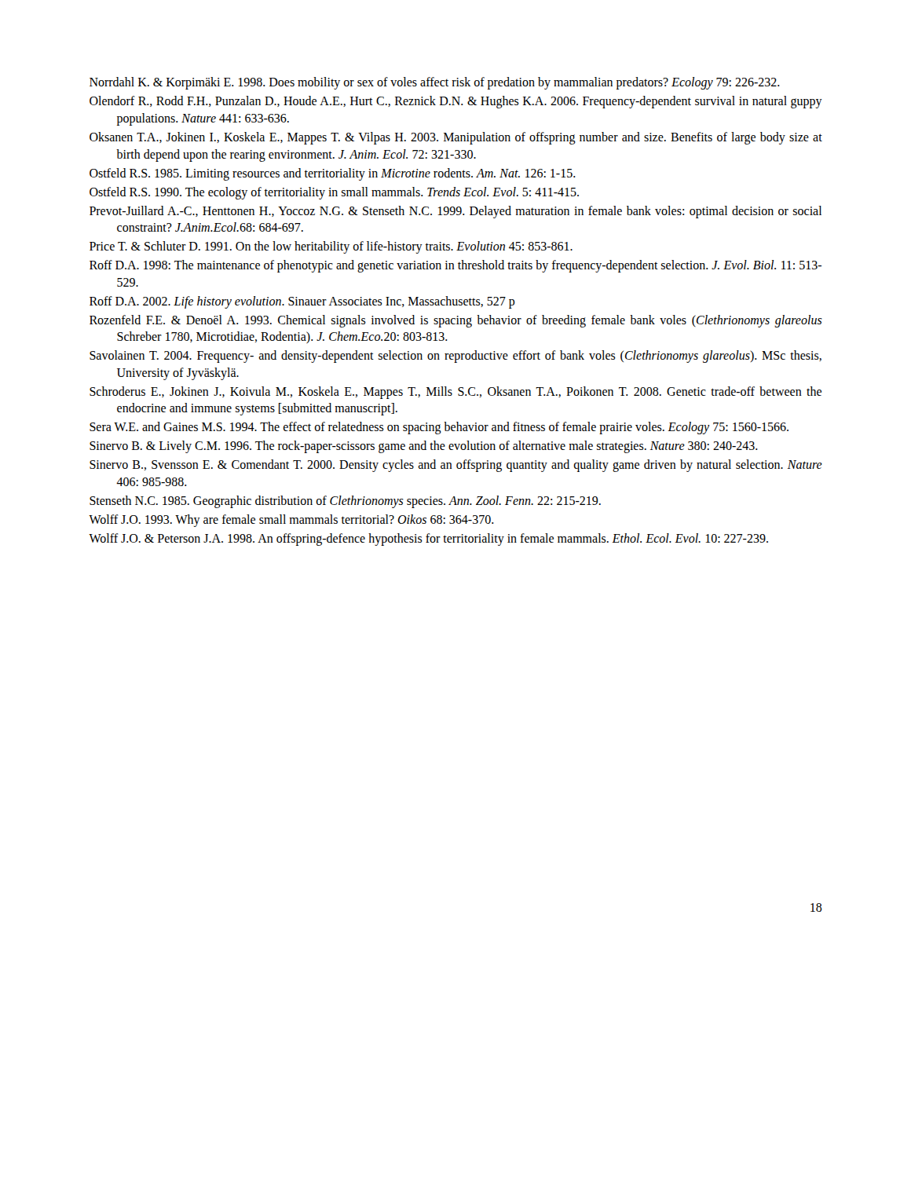Norrdahl K. & Korpimäki E. 1998. Does mobility or sex of voles affect risk of predation by mammalian predators? Ecology 79: 226-232.
Olendorf R., Rodd F.H., Punzalan D., Houde A.E., Hurt C., Reznick D.N. & Hughes K.A. 2006. Frequency-dependent survival in natural guppy populations. Nature 441: 633-636.
Oksanen T.A., Jokinen I., Koskela E., Mappes T. & Vilpas H. 2003. Manipulation of offspring number and size. Benefits of large body size at birth depend upon the rearing environment. J. Anim. Ecol. 72: 321-330.
Ostfeld R.S. 1985. Limiting resources and territoriality in Microtine rodents. Am. Nat. 126: 1-15.
Ostfeld R.S. 1990. The ecology of territoriality in small mammals. Trends Ecol. Evol. 5: 411-415.
Prevot-Juillard A.-C., Henttonen H., Yoccoz N.G. & Stenseth N.C. 1999. Delayed maturation in female bank voles: optimal decision or social constraint? J.Anim.Ecol. 68: 684-697.
Price T. & Schluter D. 1991. On the low heritability of life-history traits. Evolution 45: 853-861.
Roff D.A. 1998: The maintenance of phenotypic and genetic variation in threshold traits by frequency-dependent selection. J. Evol. Biol. 11: 513-529.
Roff D.A. 2002. Life history evolution. Sinauer Associates Inc, Massachusetts, 527 p
Rozenfeld F.E. & Denoël A. 1993. Chemical signals involved is spacing behavior of breeding female bank voles (Clethrionomys glareolus Schreber 1780, Microtidiae, Rodentia). J. Chem.Eco. 20: 803-813.
Savolainen T. 2004. Frequency- and density-dependent selection on reproductive effort of bank voles (Clethrionomys glareolus). MSc thesis, University of Jyväskylä.
Schroderus E., Jokinen J., Koivula M., Koskela E., Mappes T., Mills S.C., Oksanen T.A., Poikonen T. 2008. Genetic trade-off between the endocrine and immune systems [submitted manuscript].
Sera W.E. and Gaines M.S. 1994. The effect of relatedness on spacing behavior and fitness of female prairie voles. Ecology 75: 1560-1566.
Sinervo B. & Lively C.M. 1996. The rock-paper-scissors game and the evolution of alternative male strategies. Nature 380: 240-243.
Sinervo B., Svensson E. & Comendant T. 2000. Density cycles and an offspring quantity and quality game driven by natural selection. Nature 406: 985-988.
Stenseth N.C. 1985. Geographic distribution of Clethrionomys species. Ann. Zool. Fenn. 22: 215-219.
Wolff J.O. 1993. Why are female small mammals territorial? Oikos 68: 364-370.
Wolff J.O. & Peterson J.A. 1998. An offspring-defence hypothesis for territoriality in female mammals. Ethol. Ecol. Evol. 10: 227-239.
18